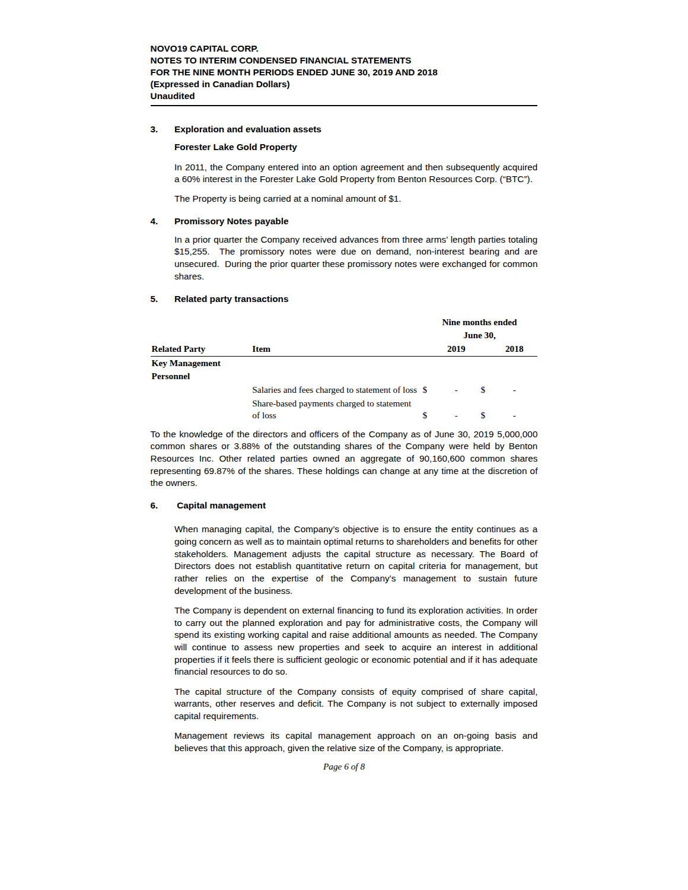NOVO19 CAPITAL CORP.
NOTES TO INTERIM CONDENSED FINANCIAL STATEMENTS
FOR THE NINE MONTH PERIODS ENDED JUNE 30, 2019 AND 2018
(Expressed in Canadian Dollars)
Unaudited
3. Exploration and evaluation assets
Forester Lake Gold Property
In 2011, the Company entered into an option agreement and then subsequently acquired a 60% interest in the Forester Lake Gold Property from Benton Resources Corp. (“BTC”).
The Property is being carried at a nominal amount of $1.
4. Promissory Notes payable
In a prior quarter the Company received advances from three arms’ length parties totaling $15,255. The promissory notes were due on demand, non-interest bearing and are unsecured. During the prior quarter these promissory notes were exchanged for common shares.
5. Related party transactions
| | | Nine months ended |
| | | June 30, |
| Related Party | Item | | 2019 | | 2018 |
| Key Management | | | | | |
| Personnel | | | | | |
| | Salaries and fees charged to statement of loss | $ | - | $ | - |
| | Share-based payments charged to statement of loss | $ | - | $ | - |
To the knowledge of the directors and officers of the Company as of June 30, 2019 5,000,000 common shares or 3.88% of the outstanding shares of the Company were held by Benton Resources Inc. Other related parties owned an aggregate of 90,160,600 common shares representing 69.87% of the shares. These holdings can change at any time at the discretion of the owners.
6. Capital management
When managing capital, the Company’s objective is to ensure the entity continues as a going concern as well as to maintain optimal returns to shareholders and benefits for other stakeholders. Management adjusts the capital structure as necessary. The Board of Directors does not establish quantitative return on capital criteria for management, but rather relies on the expertise of the Company’s management to sustain future development of the business.
The Company is dependent on external financing to fund its exploration activities. In order to carry out the planned exploration and pay for administrative costs, the Company will spend its existing working capital and raise additional amounts as needed. The Company will continue to assess new properties and seek to acquire an interest in additional properties if it feels there is sufficient geologic or economic potential and if it has adequate financial resources to do so.
The capital structure of the Company consists of equity comprised of share capital, warrants, other reserves and deficit. The Company is not subject to externally imposed capital requirements.
Management reviews its capital management approach on an on-going basis and believes that this approach, given the relative size of the Company, is appropriate.
Page 6 of 8